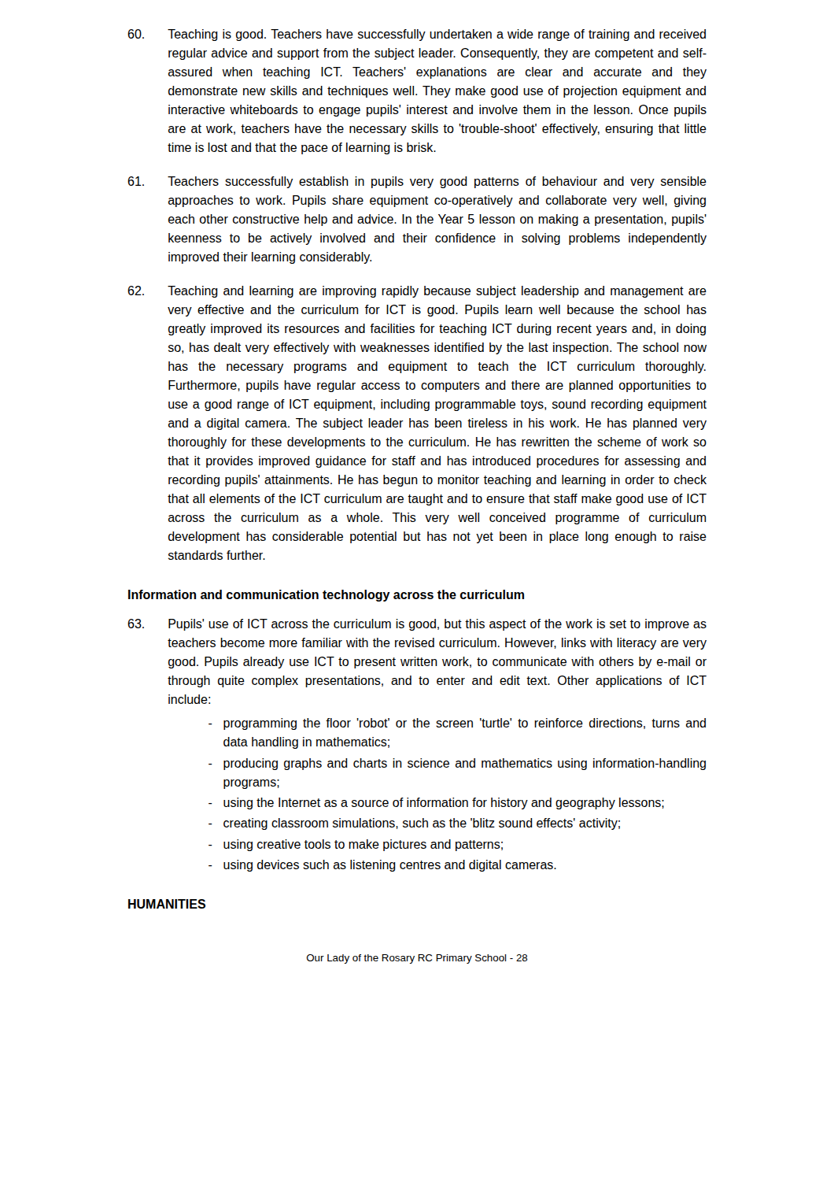Teaching is good. Teachers have successfully undertaken a wide range of training and received regular advice and support from the subject leader. Consequently, they are competent and self-assured when teaching ICT. Teachers' explanations are clear and accurate and they demonstrate new skills and techniques well. They make good use of projection equipment and interactive whiteboards to engage pupils' interest and involve them in the lesson. Once pupils are at work, teachers have the necessary skills to 'trouble-shoot' effectively, ensuring that little time is lost and that the pace of learning is brisk.
Teachers successfully establish in pupils very good patterns of behaviour and very sensible approaches to work. Pupils share equipment co-operatively and collaborate very well, giving each other constructive help and advice. In the Year 5 lesson on making a presentation, pupils' keenness to be actively involved and their confidence in solving problems independently improved their learning considerably.
Teaching and learning are improving rapidly because subject leadership and management are very effective and the curriculum for ICT is good. Pupils learn well because the school has greatly improved its resources and facilities for teaching ICT during recent years and, in doing so, has dealt very effectively with weaknesses identified by the last inspection. The school now has the necessary programs and equipment to teach the ICT curriculum thoroughly. Furthermore, pupils have regular access to computers and there are planned opportunities to use a good range of ICT equipment, including programmable toys, sound recording equipment and a digital camera. The subject leader has been tireless in his work. He has planned very thoroughly for these developments to the curriculum. He has rewritten the scheme of work so that it provides improved guidance for staff and has introduced procedures for assessing and recording pupils' attainments. He has begun to monitor teaching and learning in order to check that all elements of the ICT curriculum are taught and to ensure that staff make good use of ICT across the curriculum as a whole. This very well conceived programme of curriculum development has considerable potential but has not yet been in place long enough to raise standards further.
Information and communication technology across the curriculum
Pupils' use of ICT across the curriculum is good, but this aspect of the work is set to improve as teachers become more familiar with the revised curriculum. However, links with literacy are very good. Pupils already use ICT to present written work, to communicate with others by e-mail or through quite complex presentations, and to enter and edit text. Other applications of ICT include:
programming the floor 'robot' or the screen 'turtle' to reinforce directions, turns and data handling in mathematics;
producing graphs and charts in science and mathematics using information-handling programs;
using the Internet as a source of information for history and geography lessons;
creating classroom simulations, such as the 'blitz sound effects' activity;
using creative tools to make pictures and patterns;
using devices such as listening centres and digital cameras.
HUMANITIES
Our Lady of the Rosary RC Primary School - 28